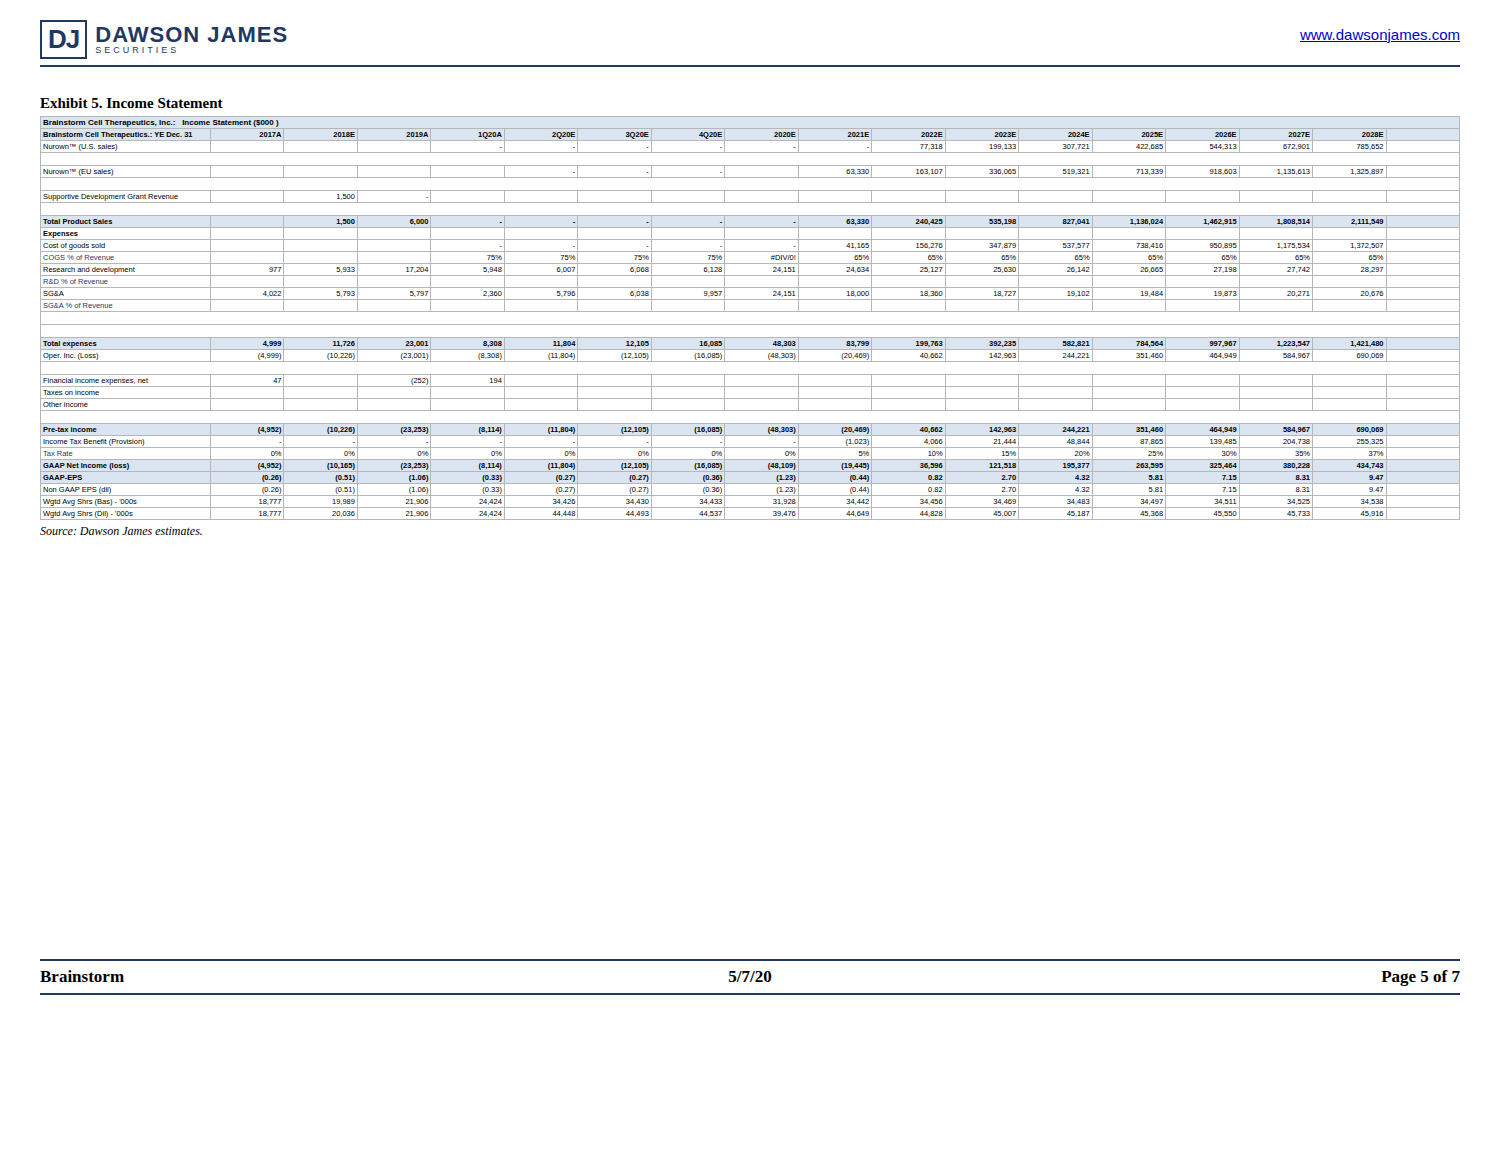DJ
DAWSON JAMES
SECURITIES
www.dawsonjames.com
Exhibit 5. Income Statement
| Brainstorm Cell Therapeutics, Inc.: Income Statement ($000 ) |
| Brainstorm Cell Therapeutics.: YE Dec. 31 | 2017A | 2018E | 2019A | 1Q20A | 2Q20E | 3Q20E | 4Q20E | 2020E | 2021E | 2022E | 2023E | 2024E | 2025E | 2026E | 2027E | 2028E | |
| Nurown™ (U.S. sales) | | | | - | - | - | - | - | - | 77,318 | 199,133 | 307,721 | 422,685 | 544,313 | 672,901 | 785,652 | |
| Nurown™ (EU sales) | | | | | - | - | - | | 63,330 | 163,107 | 336,065 | 519,321 | 713,339 | 918,603 | 1,135,613 | 1,325,897 | |
| Supportive Development Grant Revenue | | 1,500 | - | | | | | | | | | | | | | | |
| Total Product Sales | | 1,500 | 6,000 | - | - | - | - | - | 63,330 | 240,425 | 535,198 | 827,041 | 1,136,024 | 1,462,915 | 1,808,514 | 2,111,549 | |
| Expenses | | | | | | | | | | | | | | | | | |
| Cost of goods sold | | | | - | - | - | - | - | 41,165 | 156,276 | 347,879 | 537,577 | 738,416 | 950,895 | 1,175,534 | 1,372,507 | |
| COGS % of Revenue | | | | 75% | 75% | 75% | 75% | #DIV/0! | 65% | 65% | 65% | 65% | 65% | 65% | 65% | 65% | |
| Research and development | 977 | 5,933 | 17,204 | 5,948 | 6,007 | 6,068 | 6,128 | 24,151 | 24,634 | 25,127 | 25,630 | 26,142 | 26,665 | 27,198 | 27,742 | 28,297 | |
| R&D % of Revenue | | | | | | | | | | | | | | | | | |
| SG&A | 4,022 | 5,793 | 5,797 | 2,360 | 5,796 | 6,038 | 9,957 | 24,151 | 18,000 | 18,360 | 18,727 | 19,102 | 19,484 | 19,873 | 20,271 | 20,676 | |
| SG&A % of Revenue | | | | | | | | | | | | | | | | | |
| Total expenses | 4,999 | 11,726 | 23,001 | 8,308 | 11,804 | 12,105 | 16,085 | 48,303 | 83,799 | 199,763 | 392,235 | 582,821 | 784,564 | 997,967 | 1,223,547 | 1,421,480 | |
| Oper. Inc. (Loss) | (4,999) | (10,226) | (23,001) | (8,308) | (11,804) | (12,105) | (16,085) | (48,303) | (20,469) | 40,662 | 142,963 | 244,221 | 351,460 | 464,949 | 584,967 | 690,069 | |
| Financial income expenses, net | 47 | | (252) | 194 | | | | | | | | | | | | | |
| Taxes on income | | | | | | | | | | | | | | | | | |
| Other income | | | | | | | | | | | | | | | | | |
| Pre-tax income | (4,952) | (10,226) | (23,253) | (8,114) | (11,804) | (12,105) | (16,085) | (48,303) | (20,469) | 40,662 | 142,963 | 244,221 | 351,460 | 464,949 | 584,967 | 690,069 | |
| Income Tax Benefit (Provision) | - | - | - | - | - | - | - | - | (1,023) | 4,066 | 21,444 | 48,844 | 87,865 | 139,485 | 204,738 | 255,325 | |
| Tax Rate | 0% | 0% | 0% | 0% | 0% | 0% | 0% | 0% | 5% | 10% | 15% | 20% | 25% | 30% | 35% | 37% | |
| GAAP Net Income (loss) | (4,952) | (10,165) | (23,253) | (8,114) | (11,804) | (12,105) | (16,085) | (48,109) | (19,445) | 36,596 | 121,518 | 195,377 | 263,595 | 325,464 | 380,228 | 434,743 | |
| GAAP-EPS | (0.26) | (0.51) | (1.06) | (0.33) | (0.27) | (0.27) | (0.36) | (1.23) | (0.44) | 0.82 | 2.70 | 4.32 | 5.81 | 7.15 | 8.31 | 9.47 | |
| Non GAAP EPS (dil) | (0.26) | (0.51) | (1.06) | (0.33) | (0.27) | (0.27) | (0.36) | (1.23) | (0.44) | 0.82 | 2.70 | 4.32 | 5.81 | 7.15 | 8.31 | 9.47 | |
| Wgtd Avg Shrs (Bas) - '000s | 18,777 | 19,989 | 21,906 | 24,424 | 34,426 | 34,430 | 34,433 | 31,928 | 34,442 | 34,456 | 34,469 | 34,483 | 34,497 | 34,511 | 34,525 | 34,538 | |
| Wgtd Avg Shrs (Dil) - '000s | 18,777 | 20,036 | 21,906 | 24,424 | 44,448 | 44,493 | 44,537 | 39,476 | 44,649 | 44,828 | 45,007 | 45,187 | 45,368 | 45,550 | 45,733 | 45,916 | |
Source: Dawson James estimates.
Brainstorm
5/7/20
Page 5 of 7